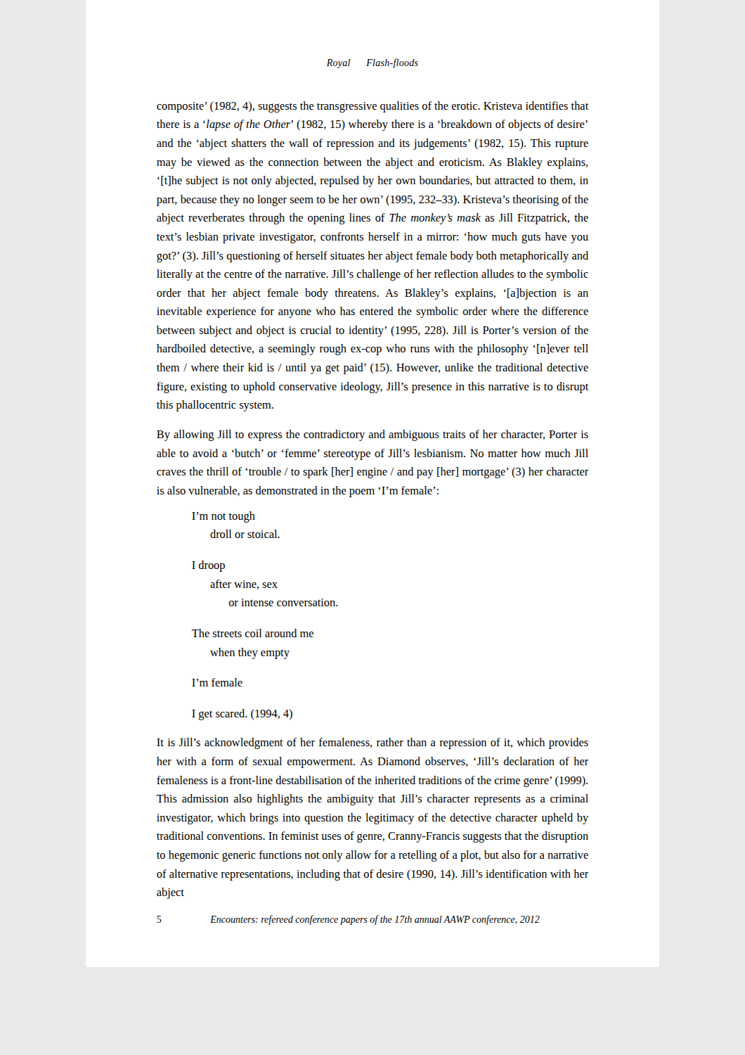Royal Flash-floods
composite’ (1982, 4), suggests the transgressive qualities of the erotic. Kristeva identifies that there is a ‘lapse of the Other’ (1982, 15) whereby there is a ‘breakdown of objects of desire’ and the ‘abject shatters the wall of repression and its judgements’ (1982, 15). This rupture may be viewed as the connection between the abject and eroticism. As Blakley explains, ‘[t]he subject is not only abjected, repulsed by her own boundaries, but attracted to them, in part, because they no longer seem to be her own’ (1995, 232–33). Kristeva’s theorising of the abject reverberates through the opening lines of The monkey’s mask as Jill Fitzpatrick, the text’s lesbian private investigator, confronts herself in a mirror: ‘how much guts have you got?’ (3). Jill’s questioning of herself situates her abject female body both metaphorically and literally at the centre of the narrative. Jill’s challenge of her reflection alludes to the symbolic order that her abject female body threatens. As Blakley’s explains, ‘[a]bjection is an inevitable experience for anyone who has entered the symbolic order where the difference between subject and object is crucial to identity’ (1995, 228). Jill is Porter’s version of the hardboiled detective, a seemingly rough ex-cop who runs with the philosophy ‘[n]ever tell them / where their kid is / until ya get paid’ (15). However, unlike the traditional detective figure, existing to uphold conservative ideology, Jill’s presence in this narrative is to disrupt this phallocentric system.
By allowing Jill to express the contradictory and ambiguous traits of her character, Porter is able to avoid a ‘butch’ or ‘femme’ stereotype of Jill’s lesbianism. No matter how much Jill craves the thrill of ‘trouble / to spark [her] engine / and pay [her] mortgage’ (3) her character is also vulnerable, as demonstrated in the poem ‘I’m female’:
I’m not tough droll or stoical.
I droop after wine, sex or intense conversation.
The streets coil around me when they empty
I’m female
I get scared. (1994, 4)
It is Jill’s acknowledgment of her femaleness, rather than a repression of it, which provides her with a form of sexual empowerment. As Diamond observes, ‘Jill’s declaration of her femaleness is a front-line destabilisation of the inherited traditions of the crime genre’ (1999). This admission also highlights the ambiguity that Jill’s character represents as a criminal investigator, which brings into question the legitimacy of the detective character upheld by traditional conventions. In feminist uses of genre, Cranny-Francis suggests that the disruption to hegemonic generic functions not only allow for a retelling of a plot, but also for a narrative of alternative representations, including that of desire (1990, 14). Jill’s identification with her abject
5
Encounters: refereed conference papers of the 17th annual AAWP conference, 2012